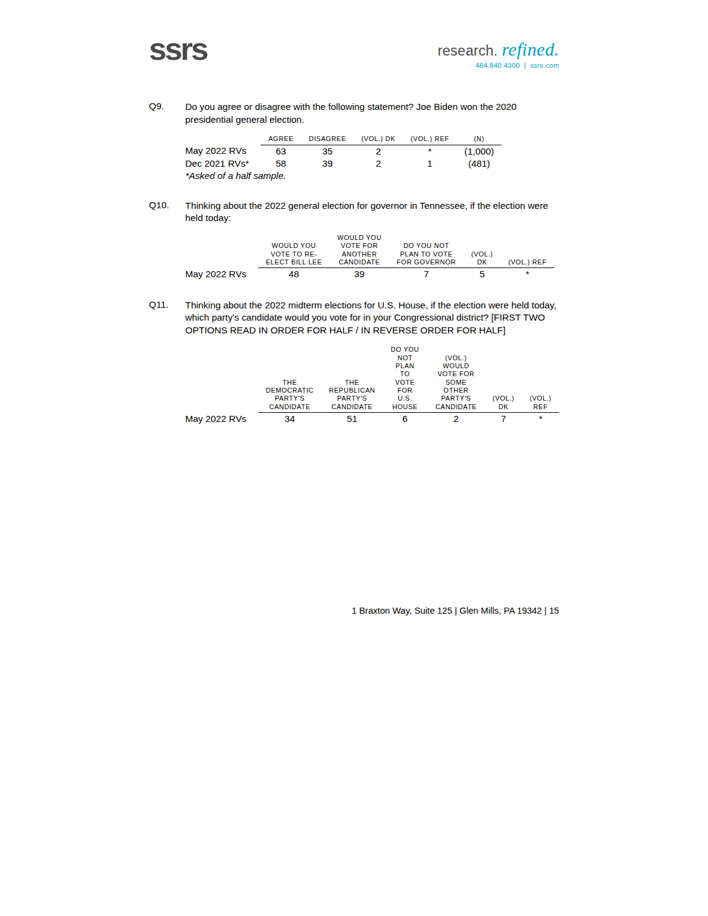ssrs
research. refined.
484.840.4300 | ssrs.com
Q9.
Do you agree or disagree with the following statement? Joe Biden won the 2020 presidential general election.
| | AGREE | DISAGREE | (VOL.) DK | (VOL.) REF | (N) |
| --- | --- | --- | --- | --- | --- |
| May 2022 RVs | 63 | 35 | 2 | * | (1,000) |
| Dec 2021 RVs* | 58 | 39 | 2 | 1 | (481) |
*Asked of a half sample.
Q10.
Thinking about the 2022 general election for governor in Tennessee, if the election were held today:
| | WOULD YOU VOTE TO RE- ELECT BILL LEE | WOULD YOU VOTE FOR ANOTHER CANDIDATE | DO YOU NOT PLAN TO VOTE FOR GOVERNOR | (VOL.) DK | (VOL.) REF |
| --- | --- | --- | --- | --- | --- |
| May 2022 RVs | 48 | 39 | 7 | 5 | * |
Q11.
Thinking about the 2022 midterm elections for U.S. House, if the election were held today, which party's candidate would you vote for in your Congressional district? [FIRST TWO OPTIONS READ IN ORDER FOR HALF / IN REVERSE ORDER FOR HALF]
| | THE DEMOCRATIC PARTY'S CANDIDATE | THE REPUBLICAN PARTY'S CANDIDATE | DO YOU NOT PLAN TO VOTE FOR U.S. HOUSE | (VOL.) WOULD VOTE FOR SOME OTHER PARTY'S CANDIDATE | (VOL.) DK | (VOL.) REF |
| --- | --- | --- | --- | --- | --- | --- |
| May 2022 RVs | 34 | 51 | 6 | 2 | 7 | * |
1 Braxton Way, Suite 125 | Glen Mills, PA 19342 | 15